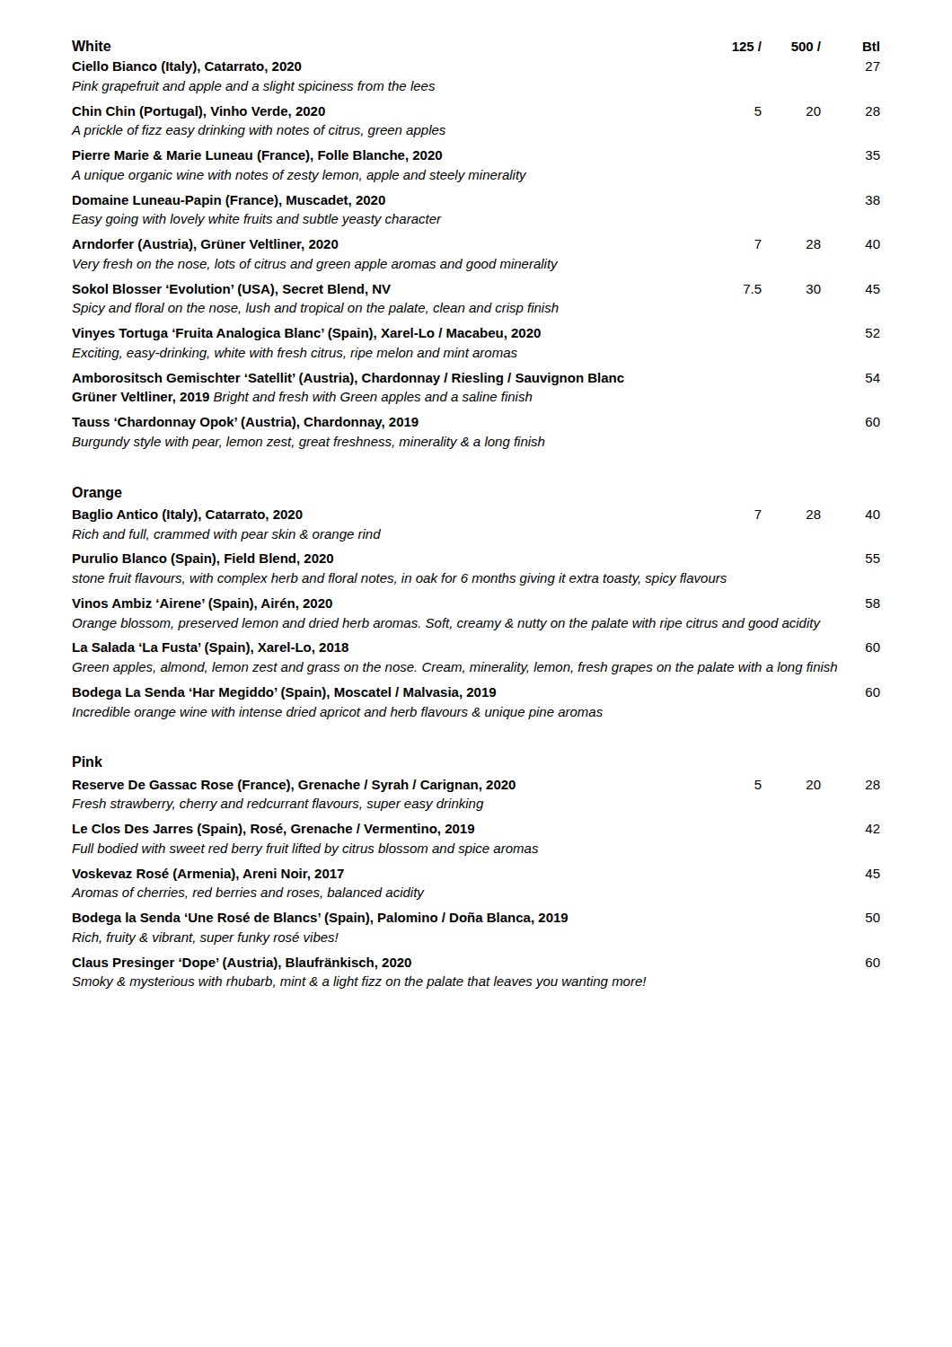| White | 125 / | 500 / | Btl |
| --- | --- | --- | --- |
| Ciello Bianco (Italy), Catarrato, 2020 | | | 27 |
| Pink grapefruit and apple and a slight spiciness from the lees |
| Chin Chin (Portugal), Vinho Verde, 2020 | 5 | 20 | 28 |
| A prickle of fizz easy drinking with notes of citrus, green apples |
| Pierre Marie & Marie Luneau (France), Folle Blanche, 2020 | | | 35 |
| A unique organic wine with notes of zesty lemon, apple and steely minerality |
| Domaine Luneau-Papin (France), Muscadet, 2020 | | | 38 |
| Easy going with lovely white fruits and subtle yeasty character |
| Arndorfer (Austria), Grüner Veltliner, 2020 | 7 | 28 | 40 |
| Very fresh on the nose, lots of citrus and green apple aromas and good minerality |
| Sokol Blosser ‘Evolution’ (USA), Secret Blend, NV | 7.5 | 30 | 45 |
| Spicy and floral on the nose, lush and tropical on the palate, clean and crisp finish |
| Vinyes Tortuga ‘Fruita Analogica Blanc’ (Spain), Xarel-Lo / Macabeu, 2020 | | | 52 |
| Exciting, easy-drinking, white with fresh citrus, ripe melon and mint aromas |
| Amborositsch Gemischter ‘Satellit’ (Austria), Chardonnay / Riesling / Sauvignon Blanc | | | 54 |
| Grüner Veltliner, 2019 Bright and fresh with Green apples and a saline finish |
| Tauss ‘Chardonnay Opok’ (Austria), Chardonnay, 2019 | | | 60 |
| Burgundy style with pear, lemon zest, great freshness, minerality & a long finish |
Orange
| Baglio Antico (Italy), Catarrato, 2020 | 7 | 28 | 40 |
| Rich and full, crammed with pear skin & orange rind |
| Purulio Blanco (Spain), Field Blend, 2020 | | | 55 |
| stone fruit flavours, with complex herb and floral notes, in oak for 6 months giving it extra toasty, spicy flavours |
| Vinos Ambiz ‘Airene’ (Spain), Airén, 2020 | | | 58 |
| Orange blossom, preserved lemon and dried herb aromas. Soft, creamy & nutty on the palate with ripe citrus and good acidity |
| La Salada ‘La Fusta’ (Spain), Xarel-Lo, 2018 | | | 60 |
| Green apples, almond, lemon zest and grass on the nose. Cream, minerality, lemon, fresh grapes on the palate with a long finish |
| Bodega La Senda ‘Har Megiddo’ (Spain), Moscatel / Malvasia, 2019 | | | 60 |
| Incredible orange wine with intense dried apricot and herb flavours & unique pine aromas |
Pink
| Reserve De Gassac Rose (France), Grenache / Syrah / Carignan, 2020 | 5 | 20 | 28 |
| Fresh strawberry, cherry and redcurrant flavours, super easy drinking |
| Le Clos Des Jarres (Spain), Rosé, Grenache / Vermentino, 2019 | | | 42 |
| Full bodied with sweet red berry fruit lifted by citrus blossom and spice aromas |
| Voskevaz Rosé (Armenia), Areni Noir, 2017 | | | 45 |
| Aromas of cherries, red berries and roses, balanced acidity |
| Bodega la Senda ‘Une Rosé de Blancs’ (Spain), Palomino / Doña Blanca, 2019 | | | 50 |
| Rich, fruity & vibrant, super funky rosé vibes! |
| Claus Presinger ‘Dope’ (Austria), Blaufränkisch, 2020 | | | 60 |
| Smoky & mysterious with rhubarb, mint & a light fizz on the palate that leaves you wanting more! |